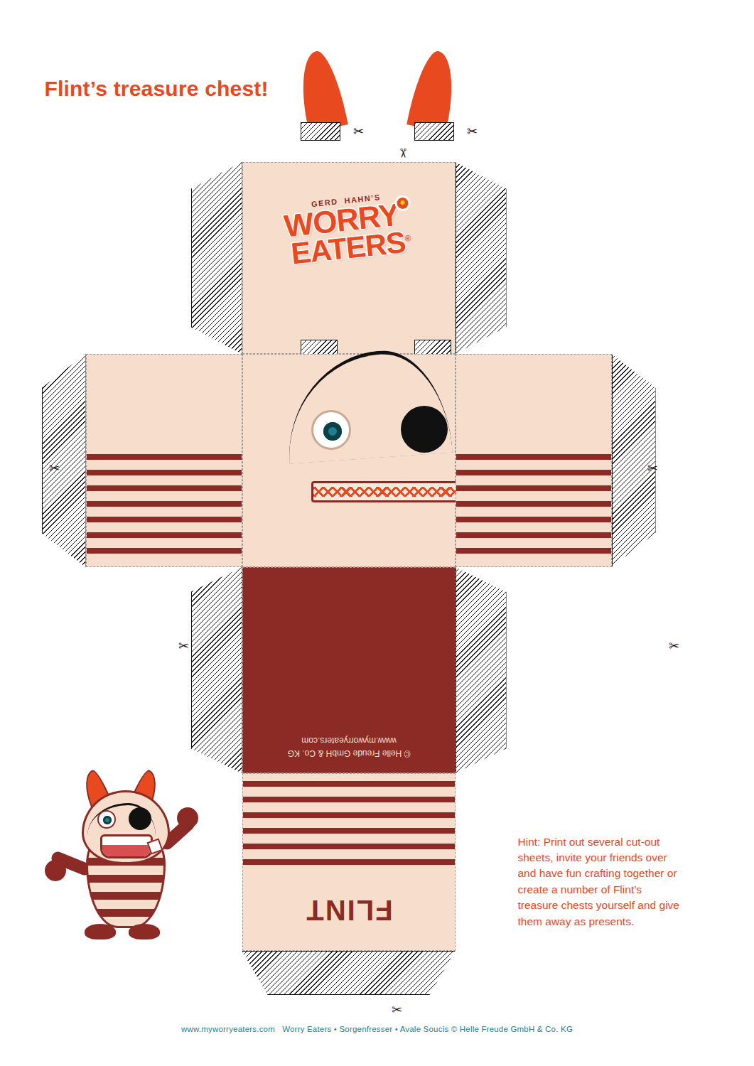Flint’s treasure chest!
✂ ✂ ✂
GERD HAHN’S
WORRY
EATERS®
✂
✂
✂ ✂
© Helle Freude GmbH & Co. KG
www.myworryeaters.com
FLINT
✂
Hint: Print out several cut-out sheets, invite your friends over and have fun crafting together or create a number of Flint’s treasure chests yourself and give them away as presents.
www.myworryeaters.com Worry Eaters • Sorgenfresser • Avale Soucis © Helle Freude GmbH & Co. KG